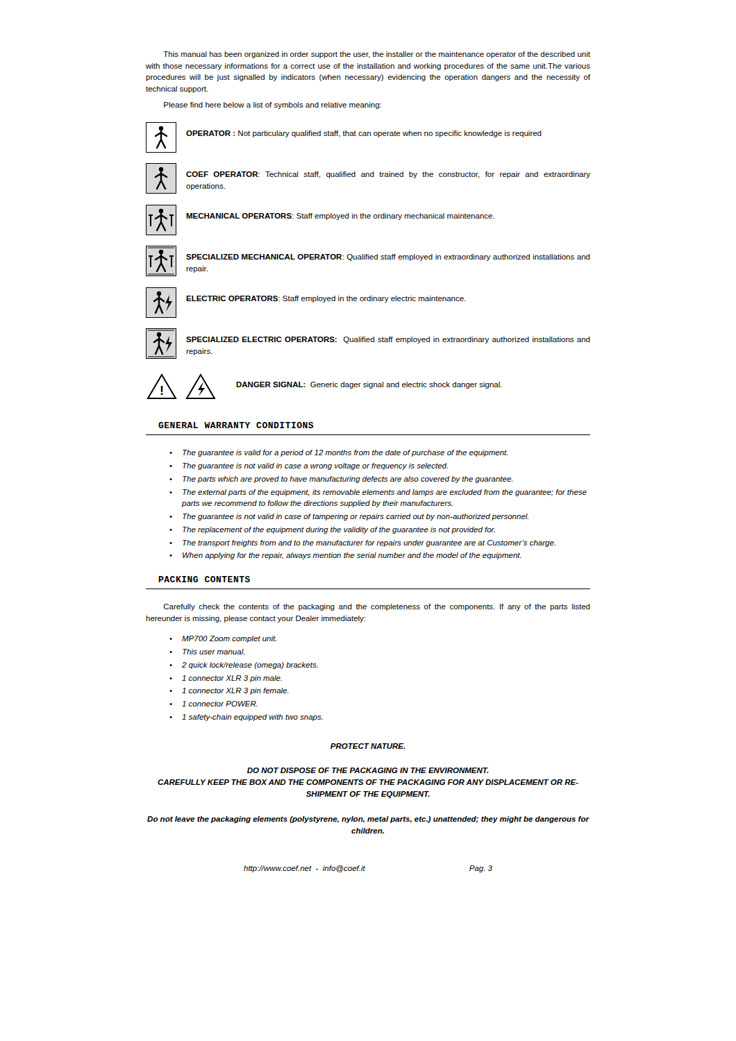This manual has been organized in order support the user, the installer or the maintenance operator of the described unit with those necessary informations for a correct use of the installation and working procedures of the same unit.The various procedures will be just signalled by indicators (when necessary) evidencing the operation dangers and the necessity of technical support.
Please find here below a list of symbols and relative meaning:
OPERATOR : Not particulary qualified staff, that can operate when no specific knowledge is required
COEF OPERATOR: Technical staff, qualified and trained by the constructor, for repair and extraordinary operations.
MECHANICAL OPERATORS: Staff employed in the ordinary mechanical maintenance.
SPECIALIZED MECHANICAL OPERATOR: Qualified staff employed in extraordinary authorized installations and repair.
ELECTRIC OPERATORS: Staff employed in the ordinary electric maintenance.
SPECIALIZED ELECTRIC OPERATORS: Qualified staff employed in extraordinary authorized installations and repairs.
!
DANGER SIGNAL: Generic dager signal and electric shock danger signal.
GENERAL WARRANTY CONDITIONS
The guarantee is valid for a period of 12 months from the date of purchase of the equipment.
The guarantee is not valid in case a wrong voltage or frequency is selected.
The parts which are proved to have manufacturing defects are also covered by the guarantee.
The external parts of the equipment, its removable elements and lamps are excluded from the guarantee; for these parts we recommend to follow the directions supplied by their manufacturers.
The guarantee is not valid in case of tampering or repairs carried out by non-authorized personnel.
The replacement of the equipment during the validity of the guarantee is not provided for.
The transport freights from and to the manufacturer for repairs under guarantee are at Customer’s charge.
When applying for the repair, always mention the serial number and the model of the equipment.
PACKING CONTENTS
Carefully check the contents of the packaging and the completeness of the components. If any of the parts listed hereunder is missing, please contact your Dealer immediately:
MP700 Zoom complet unit.
This user manual.
2 quick lock/release (omega) brackets.
1 connector XLR 3 pin male.
1 connector XLR 3 pin female.
1 connector POWER.
1 safety-chain equipped with two snaps.
PROTECT NATURE.
DO NOT DISPOSE OF THE PACKAGING IN THE ENVIRONMENT.
CAREFULLY KEEP THE BOX AND THE COMPONENTS OF THE PACKAGING FOR ANY DISPLACEMENT OR RE-SHIPMENT OF THE EQUIPMENT.
Do not leave the packaging elements (polystyrene, nylon, metal parts, etc.) unattended; they might be dangerous for children.
http://www.coef.net - info@coef.it Pag. 3